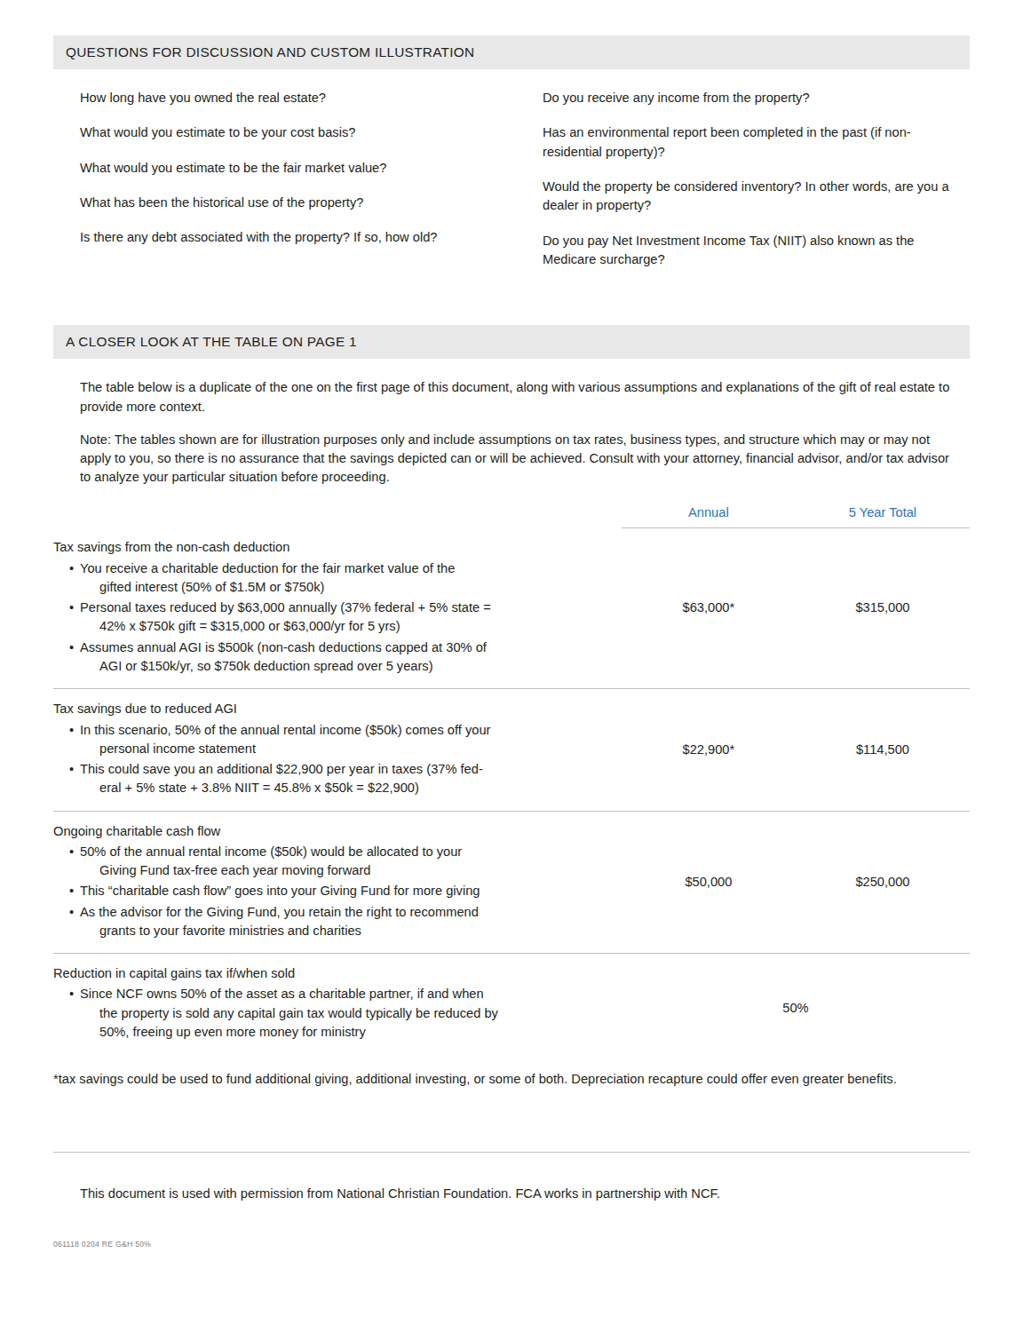QUESTIONS FOR DISCUSSION AND CUSTOM ILLUSTRATION
How long have you owned the real estate?
What would you estimate to be your cost basis?
What would you estimate to be the fair market value?
What has been the historical use of the property?
Is there any debt associated with the property? If so, how old?
Do you receive any income from the property?
Has an environmental report been completed in the past (if non-residential property)?
Would the property be considered inventory? In other words, are you a dealer in property?
Do you pay Net Investment Income Tax (NIIT) also known as the Medicare surcharge?
A CLOSER LOOK AT THE TABLE ON PAGE 1
The table below is a duplicate of the one on the first page of this document, along with various assumptions and explanations of the gift of real estate to provide more context.
Note: The tables shown are for illustration purposes only and include assumptions on tax rates, business types, and structure which may or may not apply to you, so there is no assurance that the savings depicted can or will be achieved. Consult with your attorney, financial advisor, and/or tax advisor to analyze your particular situation before proceeding.
| | Annual | 5 Year Total |
| --- | --- | --- |
| Tax savings from the non-cash deduction You receive a charitable deduction for the fair market value of the gifted interest (50% of $1.5M or $750k) Personal taxes reduced by $63,000 annually (37% federal + 5% state = 42% x $750k gift = $315,000 or $63,000/yr for 5 yrs) Assumes annual AGI is $500k (non-cash deductions capped at 30% of AGI or $150k/yr, so $750k deduction spread over 5 years) | $63,000* | $315,000 |
| Tax savings due to reduced AGI In this scenario, 50% of the annual rental income ($50k) comes off your personal income statement This could save you an additional $22,900 per year in taxes (37% fed- eral + 5% state + 3.8% NIIT = 45.8% x $50k = $22,900) | $22,900* | $114,500 |
| Ongoing charitable cash flow 50% of the annual rental income ($50k) would be allocated to your Giving Fund tax-free each year moving forward This “charitable cash flow” goes into your Giving Fund for more giving As the advisor for the Giving Fund, you retain the right to recommend grants to your favorite ministries and charities | $50,000 | $250,000 |
| Reduction in capital gains tax if/when sold Since NCF owns 50% of the asset as a charitable partner, if and when the property is sold any capital gain tax would typically be reduced by 50%, freeing up even more money for ministry | 50% |
*tax savings could be used to fund additional giving, additional investing, or some of both. Depreciation recapture could offer even greater benefits.
This document is used with permission from National Christian Foundation. FCA works in partnership with NCF.
061118 0204 RE G&H 50%